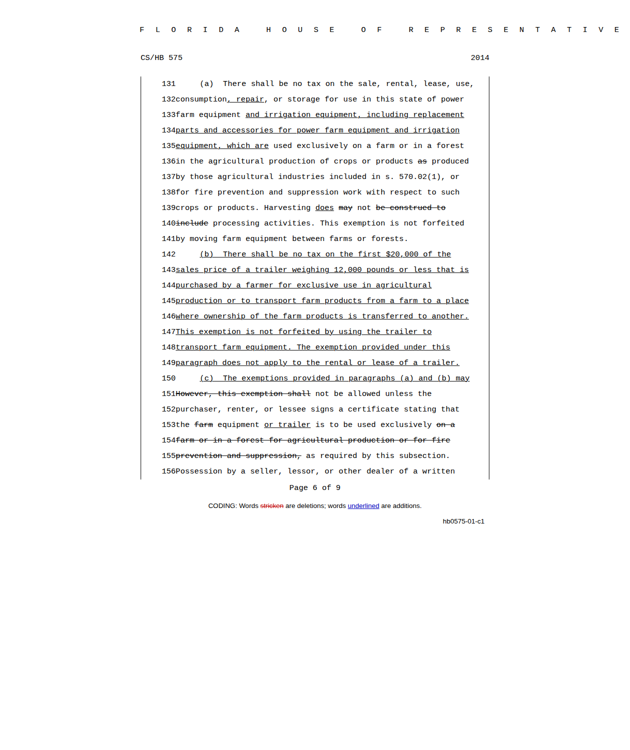F L O R I D A H O U S E O F R E P R E S E N T A T I V E S
CS/HB 575 2014
| 131 | (a) There shall be no tax on the sale, rental, lease, use, |
| 132 | consumption , repair , or storage for use in this state of power |
| 133 | farm equipment and irrigation equipment, including replacement |
| 134 | parts and accessories for power farm equipment and irrigation |
| 135 | equipment, which are used exclusively on a farm or in a forest |
| 136 | in the agricultural production of crops or products as produced |
| 137 | by those agricultural industries included in s. 570.02(1), or |
| 138 | for fire prevention and suppression work with respect to such |
| 139 | crops or products. Harvesting does may not be construed to |
| 140 | include processing activities. This exemption is not forfeited |
| 141 | by moving farm equipment between farms or forests. |
| 142 | (b) There shall be no tax on the first $20,000 of the |
| 143 | sales price of a trailer weighing 12,000 pounds or less that is |
| 144 | purchased by a farmer for exclusive use in agricultural |
| 145 | production or to transport farm products from a farm to a place |
| 146 | where ownership of the farm products is transferred to another. |
| 147 | This exemption is not forfeited by using the trailer to |
| 148 | transport farm equipment. The exemption provided under this |
| 149 | paragraph does not apply to the rental or lease of a trailer. |
| 150 | (c) The exemptions provided in paragraphs (a) and (b) may |
| 151 | However, this exemption shall not be allowed unless the |
| 152 | purchaser, renter, or lessee signs a certificate stating that |
| 153 | the farm equipment or trailer is to be used exclusively on a |
| 154 | farm or in a forest for agricultural production or for fire |
| 155 | prevention and suppression, as required by this subsection. |
| 156 | Possession by a seller, lessor, or other dealer of a written |
Page 6 of 9
CODING: Words stricken are deletions; words underlined are additions.
hb0575-01-c1